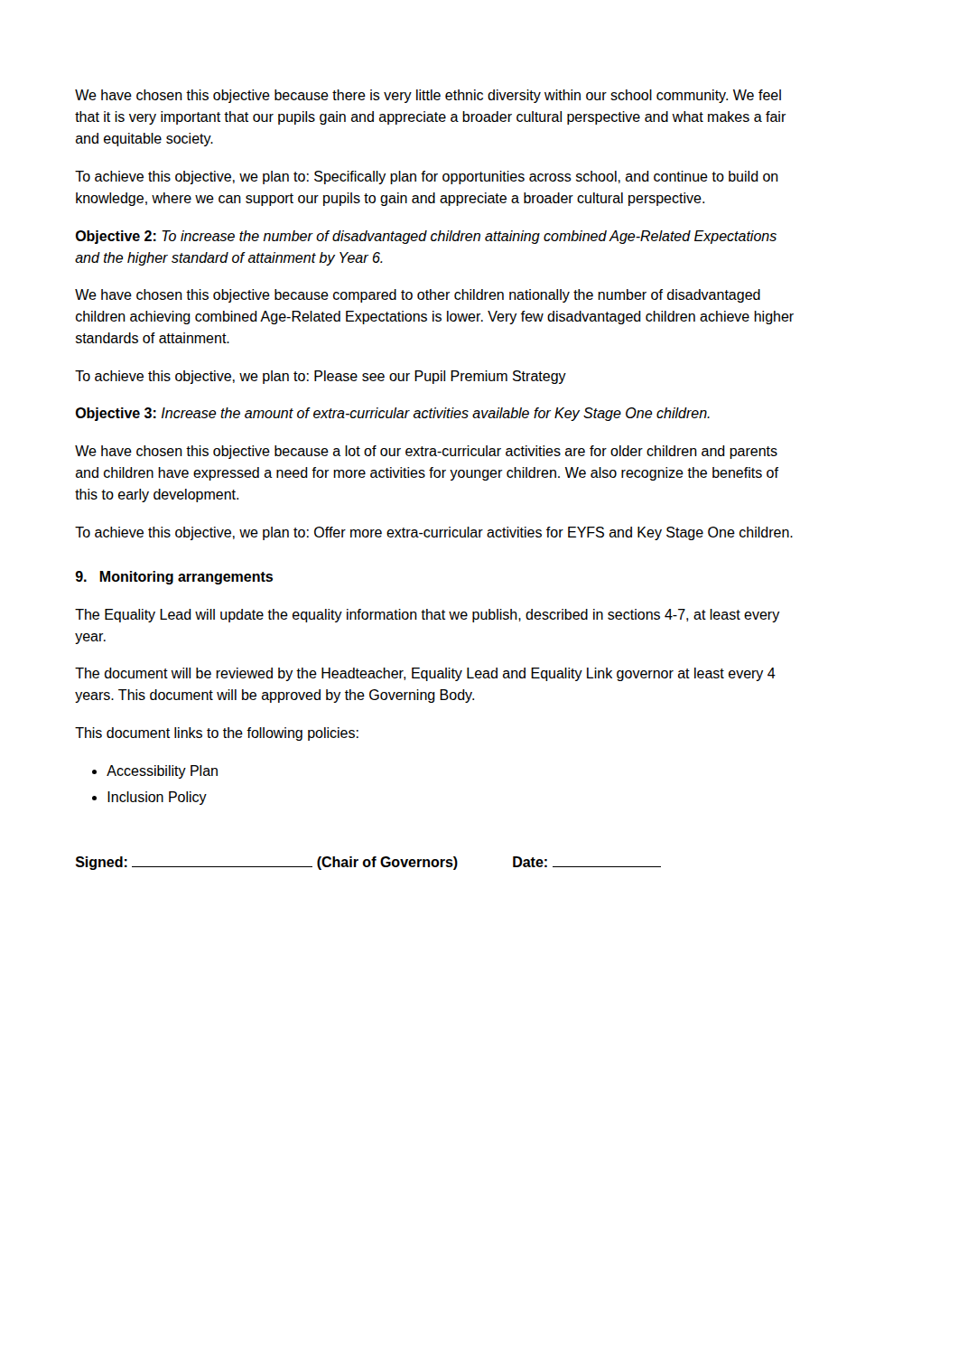We have chosen this objective because there is very little ethnic diversity within our school community. We feel that it is very important that our pupils gain and appreciate a broader cultural perspective and what makes a fair and equitable society.
To achieve this objective, we plan to: Specifically plan for opportunities across school, and continue to build on knowledge, where we can support our pupils to gain and appreciate a broader cultural perspective.
Objective 2: To increase the number of disadvantaged children attaining combined Age-Related Expectations and the higher standard of attainment by Year 6.
We have chosen this objective because compared to other children nationally the number of disadvantaged children achieving combined Age-Related Expectations is lower. Very few disadvantaged children achieve higher standards of attainment.
To achieve this objective, we plan to: Please see our Pupil Premium Strategy
Objective 3: Increase the amount of extra-curricular activities available for Key Stage One children.
We have chosen this objective because a lot of our extra-curricular activities are for older children and parents and children have expressed a need for more activities for younger children. We also recognize the benefits of this to early development.
To achieve this objective, we plan to: Offer more extra-curricular activities for EYFS and Key Stage One children.
9. Monitoring arrangements
The Equality Lead will update the equality information that we publish, described in sections 4-7, at least every year.
The document will be reviewed by the Headteacher, Equality Lead and Equality Link governor at least every 4 years. This document will be approved by the Governing Body.
This document links to the following policies:
Accessibility Plan
Inclusion Policy
Signed: (Chair of Governors) Date: